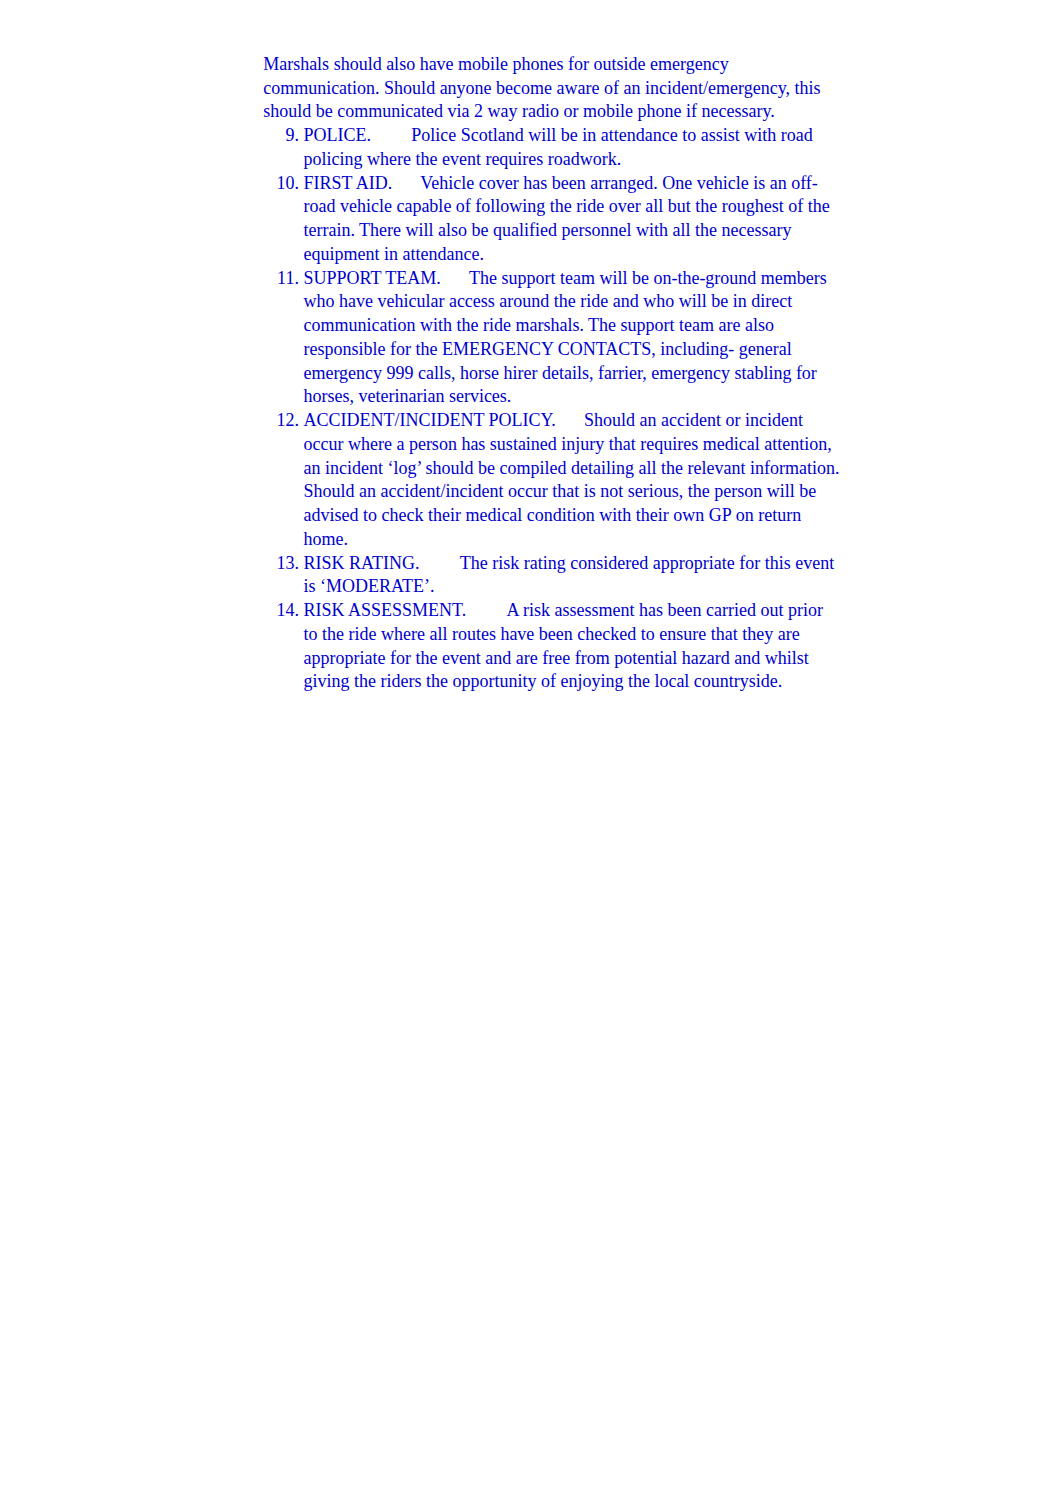Marshals should also have mobile phones for outside emergency communication. Should anyone become aware of an incident/emergency, this should be communicated via 2 way radio or mobile phone if necessary.
POLICE. Police Scotland will be in attendance to assist with road policing where the event requires roadwork.
FIRST AID. Vehicle cover has been arranged. One vehicle is an off-road vehicle capable of following the ride over all but the roughest of the terrain. There will also be qualified personnel with all the necessary equipment in attendance.
SUPPORT TEAM. The support team will be on-the-ground members who have vehicular access around the ride and who will be in direct communication with the ride marshals. The support team are also responsible for the EMERGENCY CONTACTS, including- general emergency 999 calls, horse hirer details, farrier, emergency stabling for horses, veterinarian services.
ACCIDENT/INCIDENT POLICY. Should an accident or incident occur where a person has sustained injury that requires medical attention, an incident ‘log’ should be compiled detailing all the relevant information. Should an accident/incident occur that is not serious, the person will be advised to check their medical condition with their own GP on return home.
RISK RATING. The risk rating considered appropriate for this event is ‘MODERATE’.
RISK ASSESSMENT. A risk assessment has been carried out prior to the ride where all routes have been checked to ensure that they are appropriate for the event and are free from potential hazard and whilst giving the riders the opportunity of enjoying the local countryside.